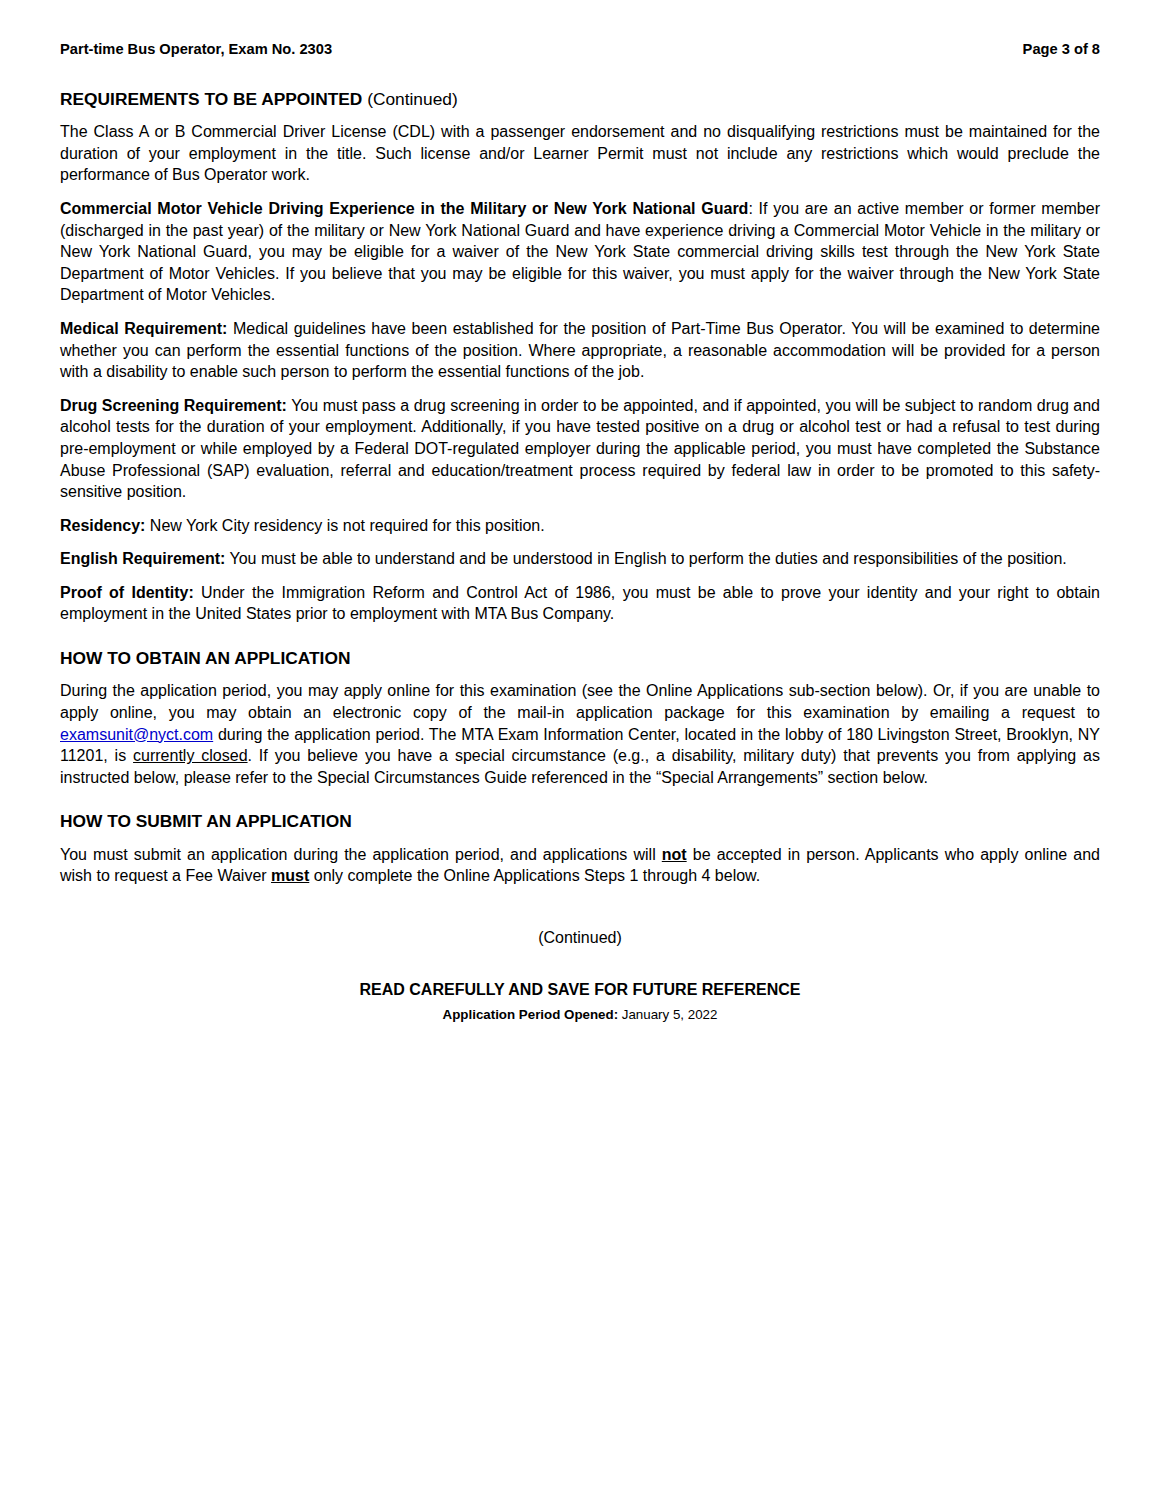Part-time Bus Operator, Exam No. 2303 Page 3 of 8
REQUIREMENTS TO BE APPOINTED (Continued)
The Class A or B Commercial Driver License (CDL) with a passenger endorsement and no disqualifying restrictions must be maintained for the duration of your employment in the title. Such license and/or Learner Permit must not include any restrictions which would preclude the performance of Bus Operator work.
Commercial Motor Vehicle Driving Experience in the Military or New York National Guard: If you are an active member or former member (discharged in the past year) of the military or New York National Guard and have experience driving a Commercial Motor Vehicle in the military or New York National Guard, you may be eligible for a waiver of the New York State commercial driving skills test through the New York State Department of Motor Vehicles. If you believe that you may be eligible for this waiver, you must apply for the waiver through the New York State Department of Motor Vehicles.
Medical Requirement: Medical guidelines have been established for the position of Part-Time Bus Operator. You will be examined to determine whether you can perform the essential functions of the position. Where appropriate, a reasonable accommodation will be provided for a person with a disability to enable such person to perform the essential functions of the job.
Drug Screening Requirement: You must pass a drug screening in order to be appointed, and if appointed, you will be subject to random drug and alcohol tests for the duration of your employment. Additionally, if you have tested positive on a drug or alcohol test or had a refusal to test during pre-employment or while employed by a Federal DOT-regulated employer during the applicable period, you must have completed the Substance Abuse Professional (SAP) evaluation, referral and education/treatment process required by federal law in order to be promoted to this safety-sensitive position.
Residency: New York City residency is not required for this position.
English Requirement: You must be able to understand and be understood in English to perform the duties and responsibilities of the position.
Proof of Identity: Under the Immigration Reform and Control Act of 1986, you must be able to prove your identity and your right to obtain employment in the United States prior to employment with MTA Bus Company.
HOW TO OBTAIN AN APPLICATION
During the application period, you may apply online for this examination (see the Online Applications sub-section below). Or, if you are unable to apply online, you may obtain an electronic copy of the mail-in application package for this examination by emailing a request to examsunit@nyct.com during the application period. The MTA Exam Information Center, located in the lobby of 180 Livingston Street, Brooklyn, NY 11201, is currently closed. If you believe you have a special circumstance (e.g., a disability, military duty) that prevents you from applying as instructed below, please refer to the Special Circumstances Guide referenced in the “Special Arrangements” section below.
HOW TO SUBMIT AN APPLICATION
You must submit an application during the application period, and applications will not be accepted in person. Applicants who apply online and wish to request a Fee Waiver must only complete the Online Applications Steps 1 through 4 below.
(Continued)
READ CAREFULLY AND SAVE FOR FUTURE REFERENCE
Application Period Opened: January 5, 2022